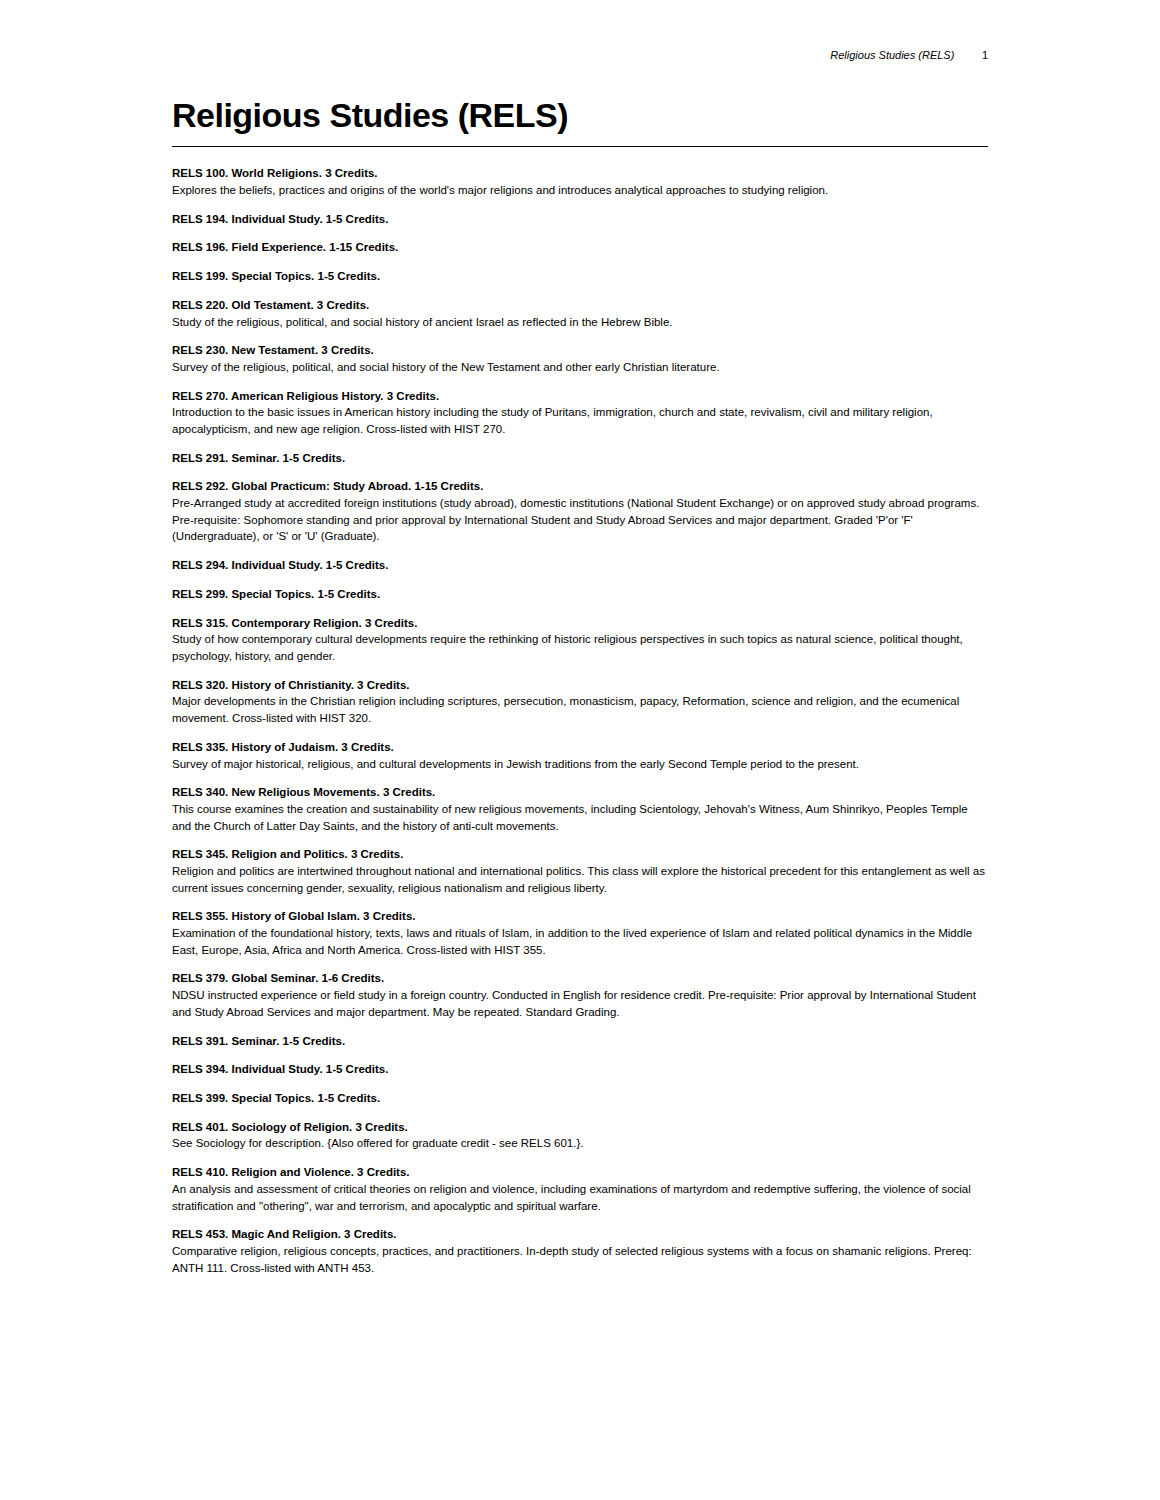Religious Studies (RELS) 1
Religious Studies (RELS)
RELS 100. World Religions. 3 Credits.
Explores the beliefs, practices and origins of the world's major religions and introduces analytical approaches to studying religion.
RELS 194. Individual Study. 1-5 Credits.
RELS 196. Field Experience. 1-15 Credits.
RELS 199. Special Topics. 1-5 Credits.
RELS 220. Old Testament. 3 Credits.
Study of the religious, political, and social history of ancient Israel as reflected in the Hebrew Bible.
RELS 230. New Testament. 3 Credits.
Survey of the religious, political, and social history of the New Testament and other early Christian literature.
RELS 270. American Religious History. 3 Credits.
Introduction to the basic issues in American history including the study of Puritans, immigration, church and state, revivalism, civil and military religion, apocalypticism, and new age religion. Cross-listed with HIST 270.
RELS 291. Seminar. 1-5 Credits.
RELS 292. Global Practicum: Study Abroad. 1-15 Credits.
Pre-Arranged study at accredited foreign institutions (study abroad), domestic institutions (National Student Exchange) or on approved study abroad programs. Pre-requisite: Sophomore standing and prior approval by International Student and Study Abroad Services and major department. Graded 'P'or 'F' (Undergraduate), or 'S' or 'U' (Graduate).
RELS 294. Individual Study. 1-5 Credits.
RELS 299. Special Topics. 1-5 Credits.
RELS 315. Contemporary Religion. 3 Credits.
Study of how contemporary cultural developments require the rethinking of historic religious perspectives in such topics as natural science, political thought, psychology, history, and gender.
RELS 320. History of Christianity. 3 Credits.
Major developments in the Christian religion including scriptures, persecution, monasticism, papacy, Reformation, science and religion, and the ecumenical movement. Cross-listed with HIST 320.
RELS 335. History of Judaism. 3 Credits.
Survey of major historical, religious, and cultural developments in Jewish traditions from the early Second Temple period to the present.
RELS 340. New Religious Movements. 3 Credits.
This course examines the creation and sustainability of new religious movements, including Scientology, Jehovah's Witness, Aum Shinrikyo, Peoples Temple and the Church of Latter Day Saints, and the history of anti-cult movements.
RELS 345. Religion and Politics. 3 Credits.
Religion and politics are intertwined throughout national and international politics. This class will explore the historical precedent for this entanglement as well as current issues concerning gender, sexuality, religious nationalism and religious liberty.
RELS 355. History of Global Islam. 3 Credits.
Examination of the foundational history, texts, laws and rituals of Islam, in addition to the lived experience of Islam and related political dynamics in the Middle East, Europe, Asia, Africa and North America. Cross-listed with HIST 355.
RELS 379. Global Seminar. 1-6 Credits.
NDSU instructed experience or field study in a foreign country. Conducted in English for residence credit. Pre-requisite: Prior approval by International Student and Study Abroad Services and major department. May be repeated. Standard Grading.
RELS 391. Seminar. 1-5 Credits.
RELS 394. Individual Study. 1-5 Credits.
RELS 399. Special Topics. 1-5 Credits.
RELS 401. Sociology of Religion. 3 Credits.
See Sociology for description. {Also offered for graduate credit - see RELS 601.}.
RELS 410. Religion and Violence. 3 Credits.
An analysis and assessment of critical theories on religion and violence, including examinations of martyrdom and redemptive suffering, the violence of social stratification and "othering", war and terrorism, and apocalyptic and spiritual warfare.
RELS 453. Magic And Religion. 3 Credits.
Comparative religion, religious concepts, practices, and practitioners. In-depth study of selected religious systems with a focus on shamanic religions. Prereq: ANTH 111. Cross-listed with ANTH 453.